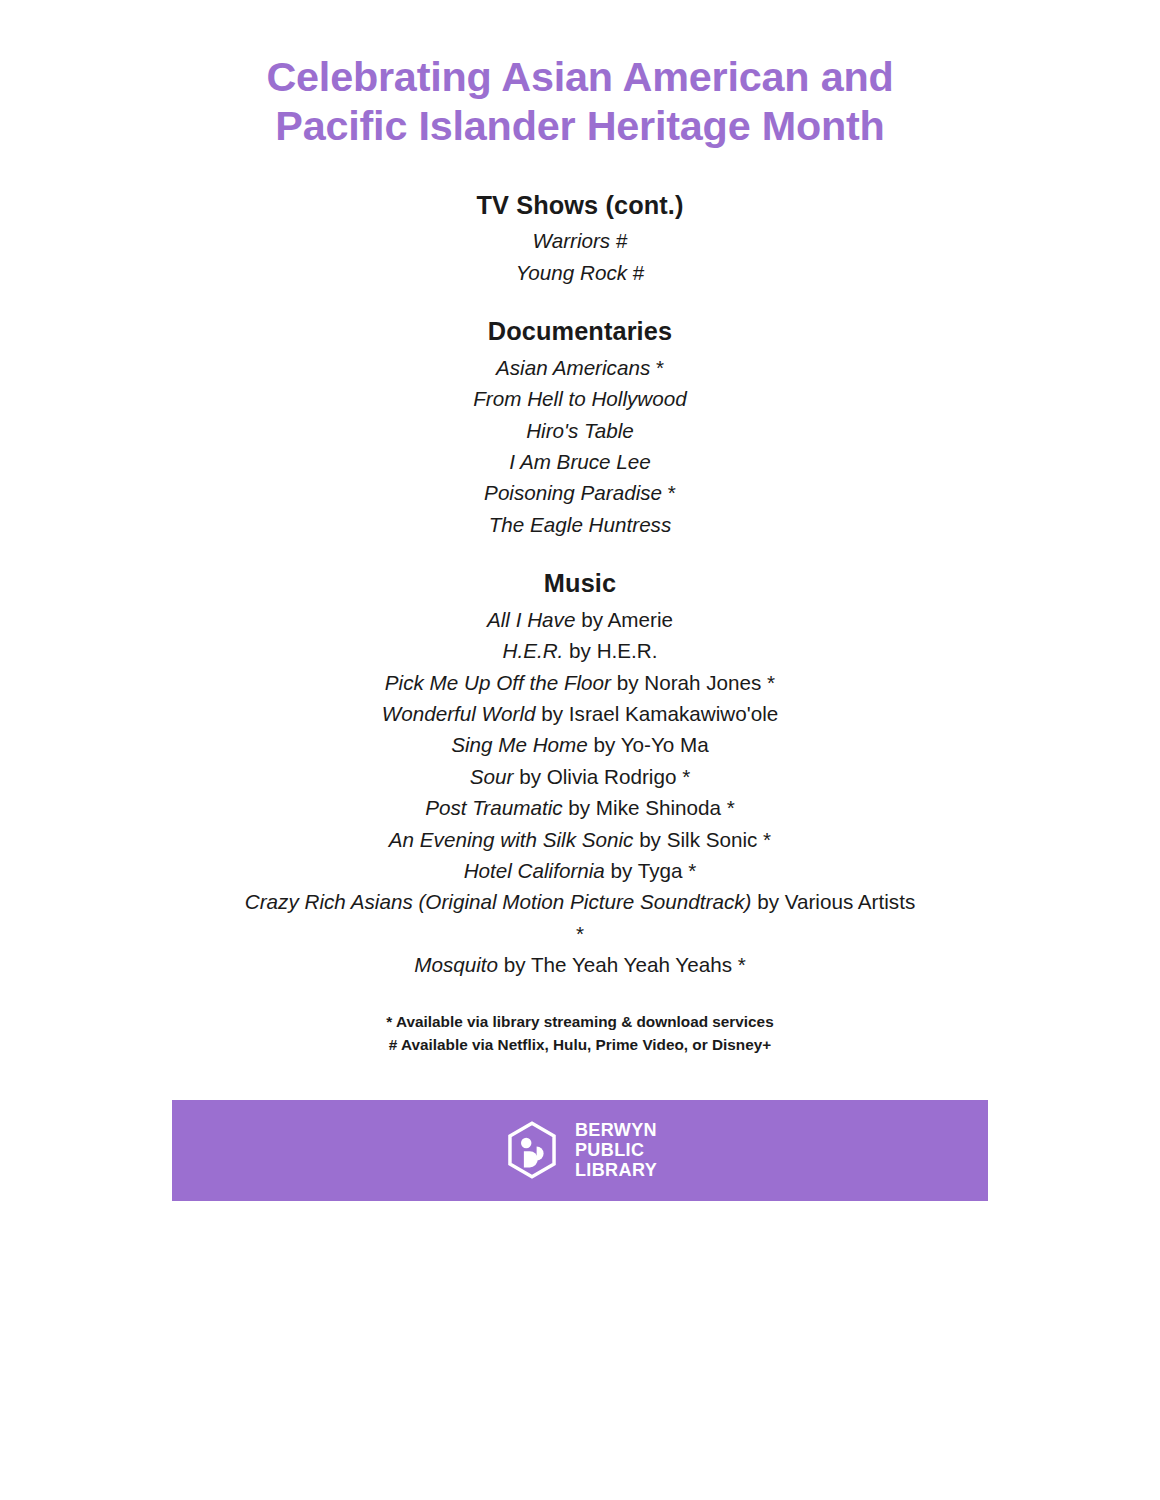Celebrating Asian American and Pacific Islander Heritage Month
TV Shows (cont.)
Warriors #
Young Rock #
Documentaries
Asian Americans *
From Hell to Hollywood
Hiro's Table
I Am Bruce Lee
Poisoning Paradise *
The Eagle Huntress
Music
All I Have by Amerie
H.E.R. by H.E.R.
Pick Me Up Off the Floor by Norah Jones *
Wonderful World by Israel Kamakawiwo'ole
Sing Me Home by Yo-Yo Ma
Sour by Olivia Rodrigo *
Post Traumatic by Mike Shinoda *
An Evening with Silk Sonic by Silk Sonic *
Hotel California by Tyga *
Crazy Rich Asians (Original Motion Picture Soundtrack) by Various Artists *
Mosquito by The Yeah Yeah Yeahs *
* Available via library streaming & download services
# Available via Netflix, Hulu, Prime Video, or Disney+
Berwyn
Public
Library